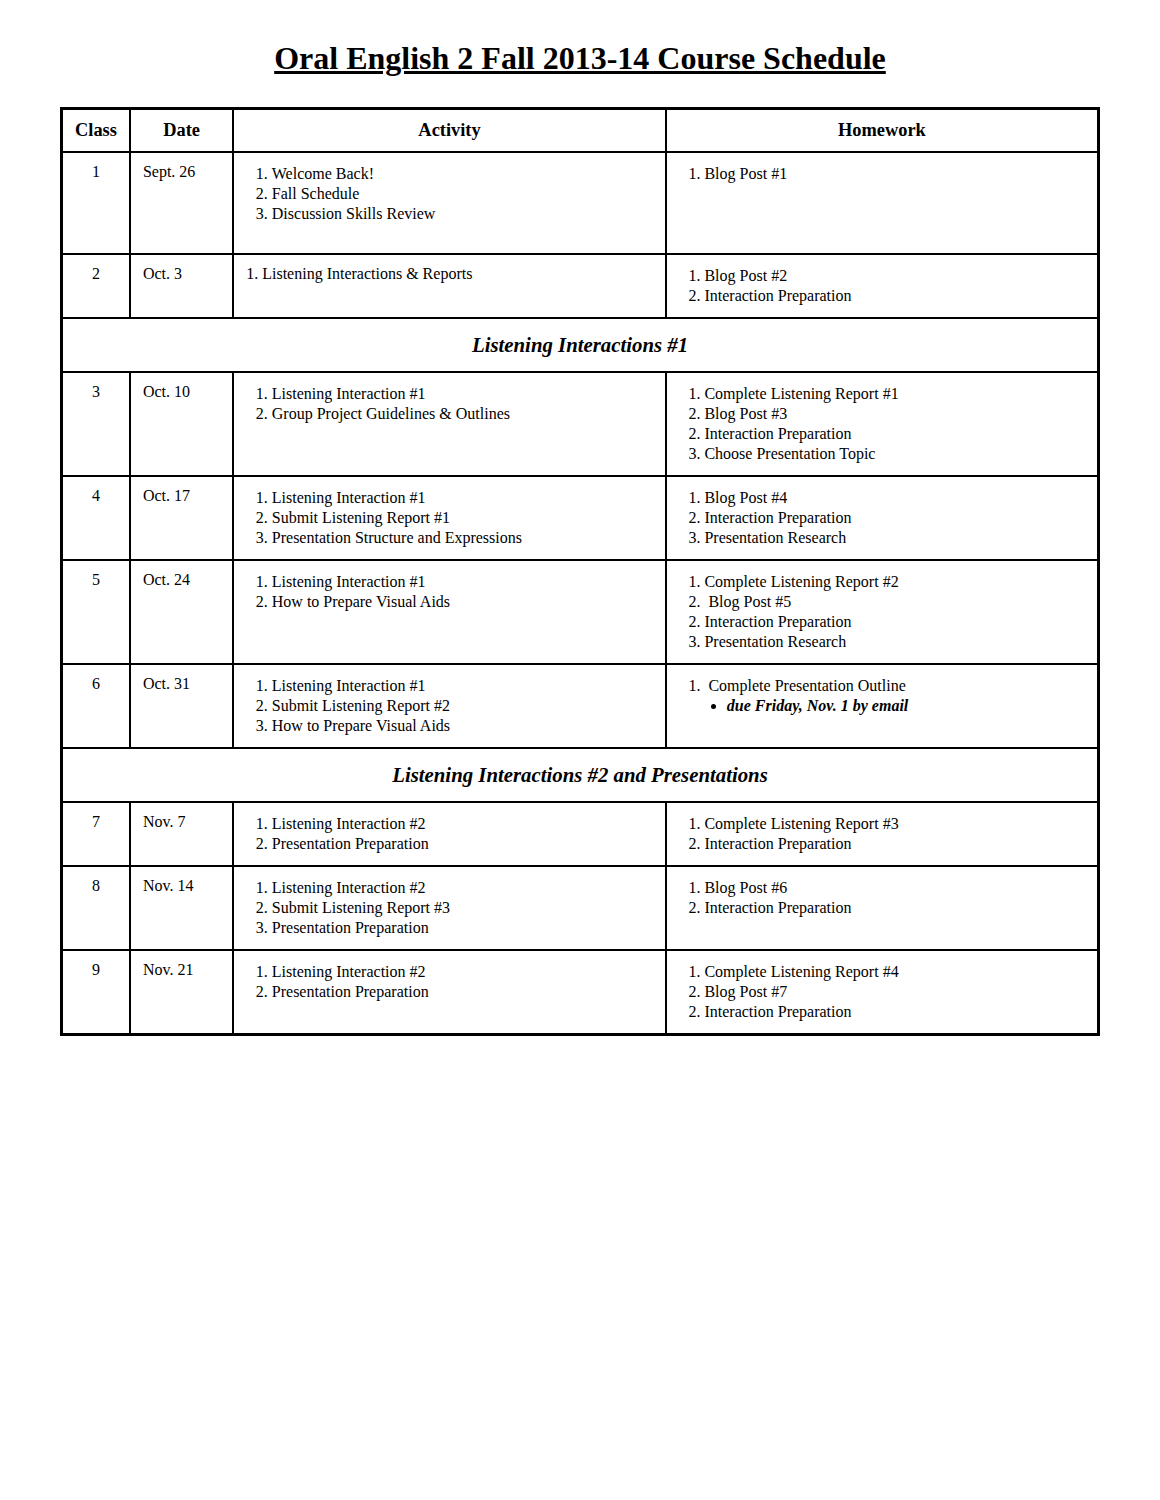Oral English 2 Fall 2013-14 Course Schedule
| Class | Date | Activity | Homework |
| --- | --- | --- | --- |
| 1 | Sept. 26 | Welcome Back! Fall Schedule Discussion Skills Review | Blog Post #1 |
| 2 | Oct. 3 | 1. Listening Interactions & Reports | Blog Post #2 Interaction Preparation |
| Listening Interactions #1 |
| 3 | Oct. 10 | Listening Interaction #1 Group Project Guidelines & Outlines | Complete Listening Report #1 Blog Post #3 Interaction Preparation Choose Presentation Topic |
| 4 | Oct. 17 | Listening Interaction #1 Submit Listening Report #1 Presentation Structure and Expressions | Blog Post #4 Interaction Preparation Presentation Research |
| 5 | Oct. 24 | Listening Interaction #1 How to Prepare Visual Aids | Complete Listening Report #2 Blog Post #5 Interaction Preparation Presentation Research |
| 6 | Oct. 31 | Listening Interaction #1 Submit Listening Report #2 How to Prepare Visual Aids | Complete Presentation Outline due Friday, Nov. 1 by email |
| Listening Interactions #2 and Presentations |
| 7 | Nov. 7 | Listening Interaction #2 Presentation Preparation | Complete Listening Report #3 Interaction Preparation |
| 8 | Nov. 14 | Listening Interaction #2 Submit Listening Report #3 Presentation Preparation | Blog Post #6 Interaction Preparation |
| 9 | Nov. 21 | Listening Interaction #2 Presentation Preparation | Complete Listening Report #4 Blog Post #7 Interaction Preparation |